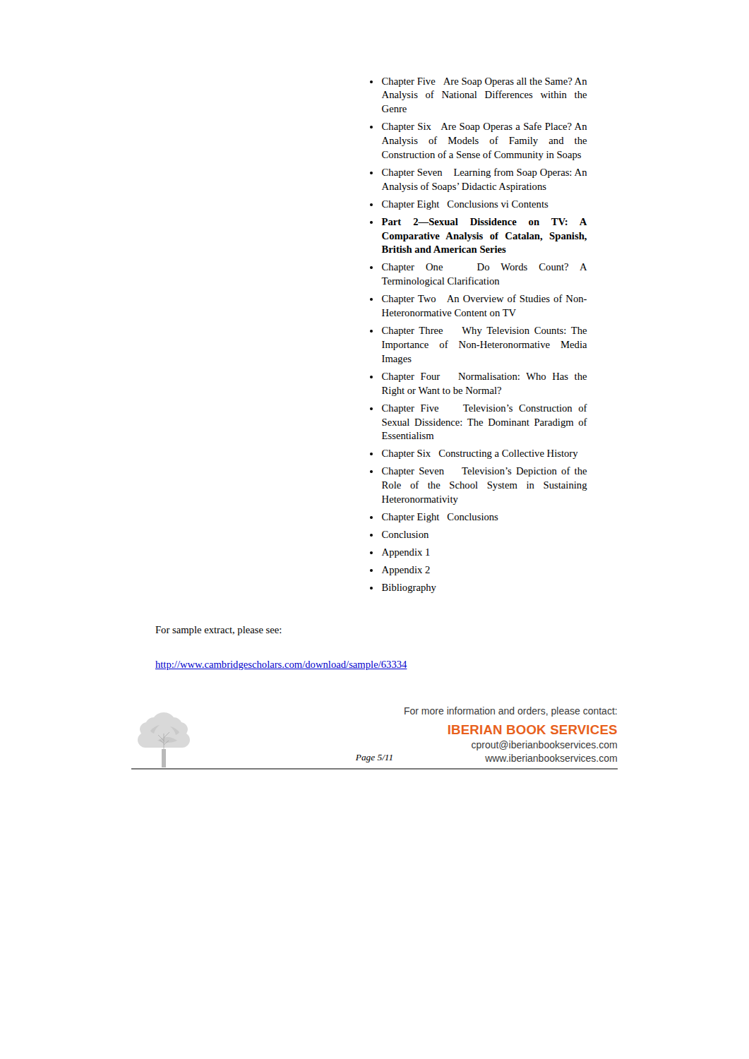Chapter Five Are Soap Operas all the Same? An Analysis of National Differences within the Genre
Chapter Six Are Soap Operas a Safe Place? An Analysis of Models of Family and the Construction of a Sense of Community in Soaps
Chapter Seven Learning from Soap Operas: An Analysis of Soaps’ Didactic Aspirations
Chapter Eight Conclusions vi Contents
Part 2—Sexual Dissidence on TV: A Comparative Analysis of Catalan, Spanish, British and American Series
Chapter One Do Words Count? A Terminological Clarification
Chapter Two An Overview of Studies of Non-Heteronormative Content on TV
Chapter Three Why Television Counts: The Importance of Non-Heteronormative Media Images
Chapter Four Normalisation: Who Has the Right or Want to be Normal?
Chapter Five Television’s Construction of Sexual Dissidence: The Dominant Paradigm of Essentialism
Chapter Six Constructing a Collective History
Chapter Seven Television’s Depiction of the Role of the School System in Sustaining Heteronormativity
Chapter Eight Conclusions
Conclusion
Appendix 1
Appendix 2
Bibliography
For sample extract, please see:
http://www.cambridgescholars.com/download/sample/63334
Page 5/11
For more information and orders, please contact:
IBERIAN BOOK SERVICES
cprout@iberianbookservices.com
www.iberianbookservices.com